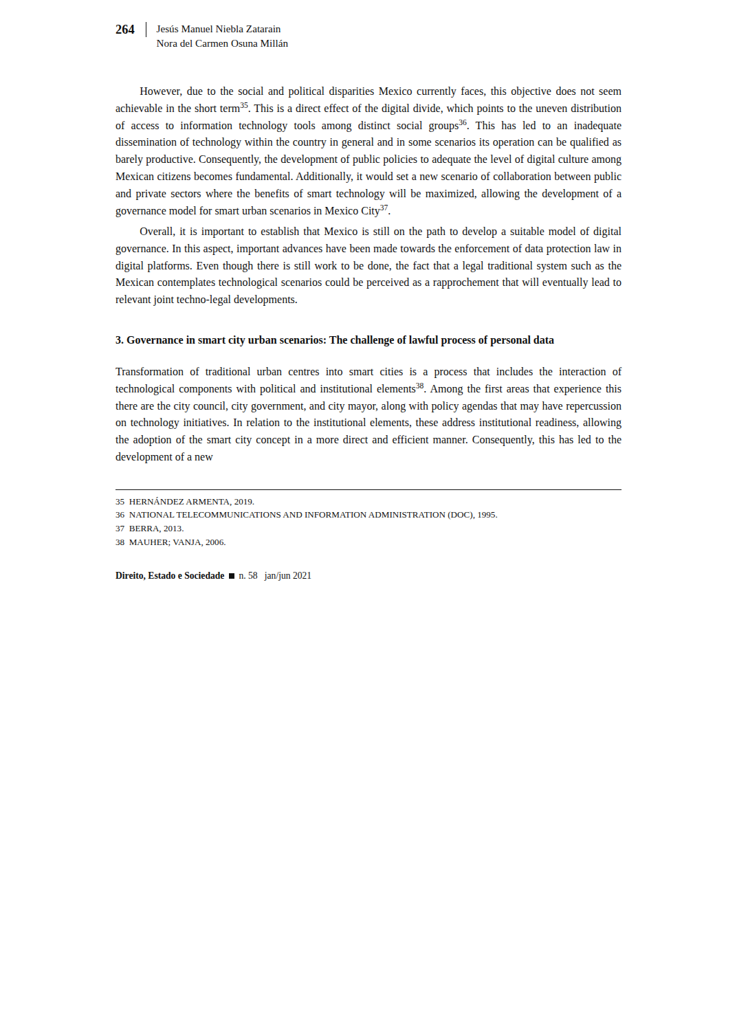264
Jesús Manuel Niebla Zatarain Nora del Carmen Osuna Millán
However, due to the social and political disparities Mexico currently faces, this objective does not seem achievable in the short term35. This is a direct effect of the digital divide, which points to the uneven distribution of access to information technology tools among distinct social groups36. This has led to an inadequate dissemination of technology within the country in general and in some scenarios its operation can be qualified as barely productive. Consequently, the development of public policies to adequate the level of digital culture among Mexican citizens becomes fundamental. Additionally, it would set a new scenario of collaboration between public and private sectors where the benefits of smart technology will be maximized, allowing the development of a governance model for smart urban scenarios in Mexico City37.
Overall, it is important to establish that Mexico is still on the path to develop a suitable model of digital governance. In this aspect, important advances have been made towards the enforcement of data protection law in digital platforms. Even though there is still work to be done, the fact that a legal traditional system such as the Mexican contemplates technological scenarios could be perceived as a rapprochement that will eventually lead to relevant joint techno-legal developments.
3. Governance in smart city urban scenarios: The challenge of lawful process of personal data
Transformation of traditional urban centres into smart cities is a process that includes the interaction of technological components with political and institutional elements38. Among the first areas that experience this there are the city council, city government, and city mayor, along with policy agendas that may have repercussion on technology initiatives. In relation to the institutional elements, these address institutional readiness, allowing the adoption of the smart city concept in a more direct and efficient manner. Consequently, this has led to the development of a new
35 HERNÁNDEZ ARMENTA, 2019.
36 NATIONAL TELECOMMUNICATIONS AND INFORMATION ADMINISTRATION (DOC), 1995.
37 BERRA, 2013.
38 MAUHER; VANJA, 2006.
Direito, Estado e Sociedade n. 58 jan/jun 2021